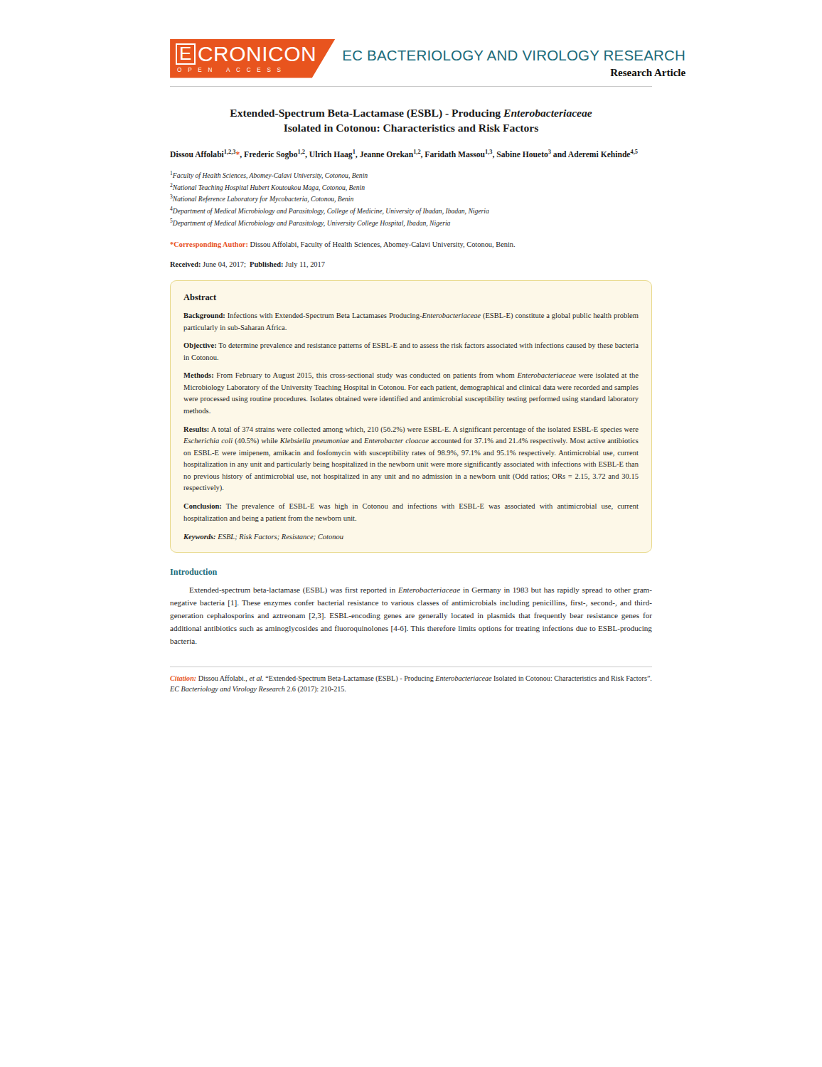ECRONICON
O P E N A C C E S S
EC Bacteriology and Virology Research
Research Article
Extended-Spectrum Beta-Lactamase (ESBL) - Producing Enterobacteriaceae
Isolated in Cotonou: Characteristics and Risk Factors
Dissou Affolabi1,2,3*, Frederic Sogbo1,2, Ulrich Haag1, Jeanne Orekan1,2, Faridath Massou1,3, Sabine Houeto3 and Aderemi Kehinde4,5
1Faculty of Health Sciences, Abomey-Calavi University, Cotonou, Benin
2National Teaching Hospital Hubert Koutoukou Maga, Cotonou, Benin
3National Reference Laboratory for Mycobacteria, Cotonou, Benin
4Department of Medical Microbiology and Parasitology, College of Medicine, University of Ibadan, Ibadan, Nigeria
5Department of Medical Microbiology and Parasitology, University College Hospital, Ibadan, Nigeria
*Corresponding Author: Dissou Affolabi, Faculty of Health Sciences, Abomey-Calavi University, Cotonou, Benin.
Received: June 04, 2017; Published: July 11, 2017
Abstract
Background: Infections with Extended-Spectrum Beta Lactamases Producing-Enterobacteriaceae (ESBL-E) constitute a global public health problem particularly in sub-Saharan Africa.
Objective: To determine prevalence and resistance patterns of ESBL-E and to assess the risk factors associated with infections caused by these bacteria in Cotonou.
Methods: From February to August 2015, this cross-sectional study was conducted on patients from whom Enterobacteriaceae were isolated at the Microbiology Laboratory of the University Teaching Hospital in Cotonou. For each patient, demographical and clinical data were recorded and samples were processed using routine procedures. Isolates obtained were identified and antimicrobial susceptibility testing performed using standard laboratory methods.
Results: A total of 374 strains were collected among which, 210 (56.2%) were ESBL-E. A significant percentage of the isolated ESBL-E species were Escherichia coli (40.5%) while Klebsiella pneumoniae and Enterobacter cloacae accounted for 37.1% and 21.4% respectively. Most active antibiotics on ESBL-E were imipenem, amikacin and fosfomycin with susceptibility rates of 98.9%, 97.1% and 95.1% respectively. Antimicrobial use, current hospitalization in any unit and particularly being hospitalized in the newborn unit were more significantly associated with infections with ESBL-E than no previous history of antimicrobial use, not hospitalized in any unit and no admission in a newborn unit (Odd ratios; ORs = 2.15, 3.72 and 30.15 respectively).
Conclusion: The prevalence of ESBL-E was high in Cotonou and infections with ESBL-E was associated with antimicrobial use, current hospitalization and being a patient from the newborn unit.
Keywords: ESBL; Risk Factors; Resistance; Cotonou
Introduction
Extended-spectrum beta-lactamase (ESBL) was first reported in Enterobacteriaceae in Germany in 1983 but has rapidly spread to other gram-negative bacteria [1]. These enzymes confer bacterial resistance to various classes of antimicrobials including penicillins, first-, second-, and third-generation cephalosporins and aztreonam [2,3]. ESBL-encoding genes are generally located in plasmids that frequently bear resistance genes for additional antibiotics such as aminoglycosides and fluoroquinolones [4-6]. This therefore limits options for treating infections due to ESBL-producing bacteria.
Citation: Dissou Affolabi., et al. “Extended-Spectrum Beta-Lactamase (ESBL) - Producing Enterobacteriaceae Isolated in Cotonou: Characteristics and Risk Factors”. EC Bacteriology and Virology Research 2.6 (2017): 210-215.